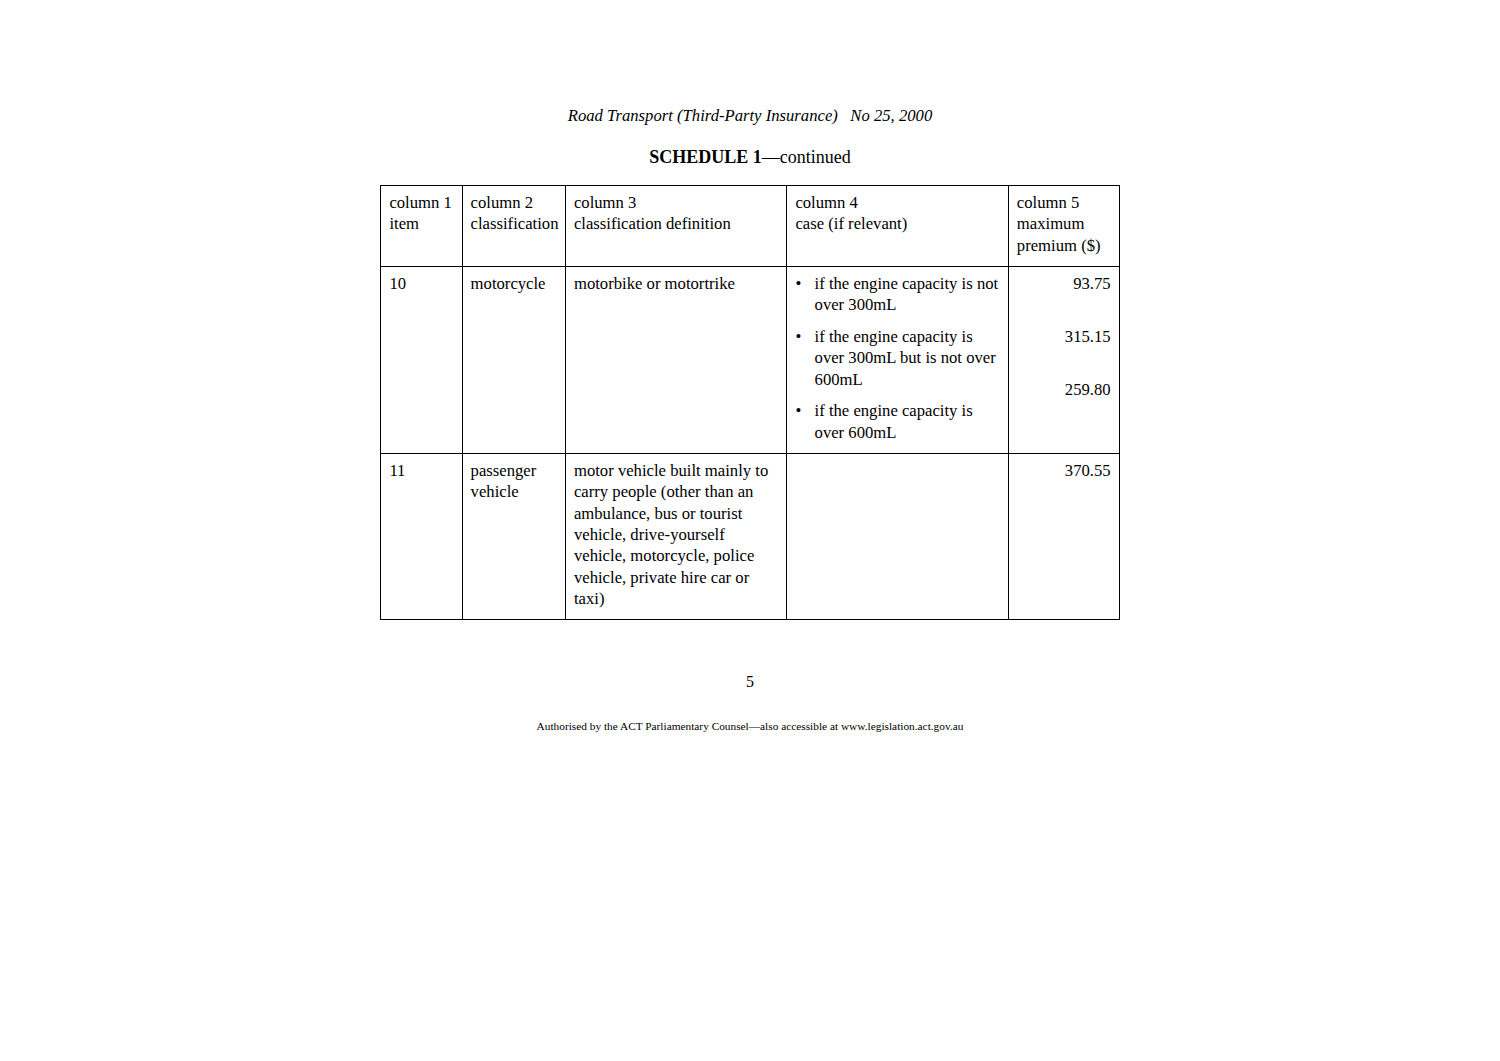Road Transport (Third-Party Insurance) No 25, 2000
SCHEDULE 1—continued
| column 1 item | column 2 classification | column 3 classification definition | column 4 case (if relevant) | column 5 maximum premium ($) |
| --- | --- | --- | --- | --- |
| 10 | motorcycle | motorbike or motortrike | if the engine capacity is not over 300mL if the engine capacity is over 300mL but is not over 600mL if the engine capacity is over 600mL | 93.75 315.15 259.80 |
| 11 | passenger vehicle | motor vehicle built mainly to carry people (other than an ambulance, bus or tourist vehicle, drive-yourself vehicle, motorcycle, police vehicle, private hire car or taxi) | | 370.55 |
5
Authorised by the ACT Parliamentary Counsel—also accessible at www.legislation.act.gov.au